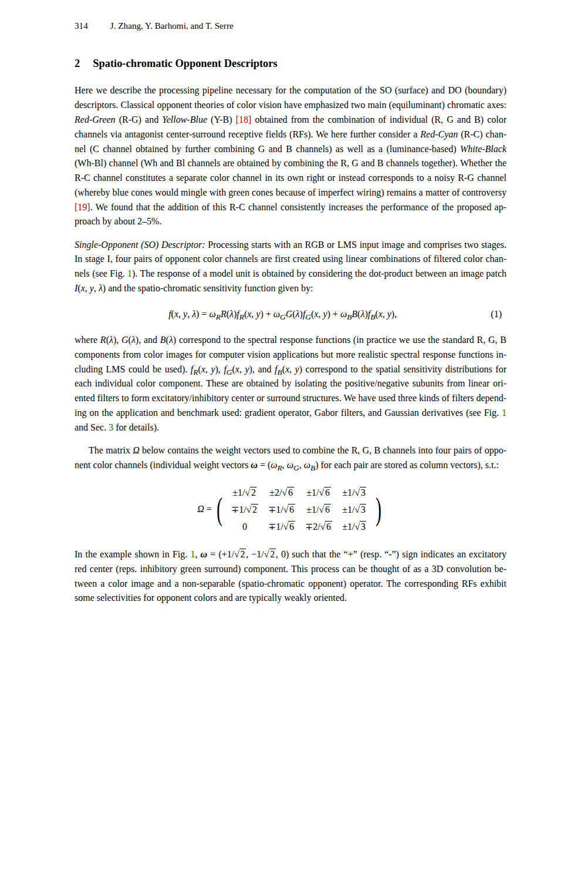314 J. Zhang, Y. Barhomi, and T. Serre
2 Spatio-chromatic Opponent Descriptors
Here we describe the processing pipeline necessary for the computation of the SO (surface) and DO (boundary) descriptors. Classical opponent theories of color vision have emphasized two main (equiluminant) chromatic axes: Red-Green (R-G) and Yellow-Blue (Y-B) [18] obtained from the combination of individual (R, G and B) color channels via antagonist center-surround receptive fields (RFs). We here further consider a Red-Cyan (R-C) channel (C channel obtained by further combining G and B channels) as well as a (luminance-based) White-Black (Wh-Bl) channel (Wh and Bl channels are obtained by combining the R, G and B channels together). Whether the R-C channel constitutes a separate color channel in its own right or instead corresponds to a noisy R-G channel (whereby blue cones would mingle with green cones because of imperfect wiring) remains a matter of controversy [19]. We found that the addition of this R-C channel consistently increases the performance of the proposed approach by about 2–5%.
Single-Opponent (SO) Descriptor: Processing starts with an RGB or LMS input image and comprises two stages. In stage I, four pairs of opponent color channels are first created using linear combinations of filtered color channels (see Fig. 1). The response of a model unit is obtained by considering the dot-product between an image patch I(x, y, λ) and the spatio-chromatic sensitivity function given by:
(1) f(x, y, λ) = ωRR(λ)fR(x, y) + ωGG(λ)fG(x, y) + ωBB(λ)fB(x, y),
where R(λ), G(λ), and B(λ) correspond to the spectral response functions (in practice we use the standard R, G, B components from color images for computer vision applications but more realistic spectral response functions including LMS could be used). fR(x, y), fG(x, y), and fB(x, y) correspond to the spatial sensitivity distributions for each individual color component. These are obtained by isolating the positive/negative subunits from linear oriented filters to form excitatory/inhibitory center or surround structures. We have used three kinds of filters depending on the application and benchmark used: gradient operator, Gabor filters, and Gaussian derivatives (see Fig. 1 and Sec. 3 for details).
The matrix Ω below contains the weight vectors used to combine the R, G, B channels into four pairs of opponent color channels (individual weight vectors ω = (ωR, ωG, ωB) for each pair are stored as column vectors), s.t.:
Ω = (
| ±1/ √ 2 | ±2/ √ 6 | ±1/ √ 6 | ±1/ √ 3 |
| ∓1/ √ 2 | ∓1/ √ 6 | ±1/ √ 6 | ±1/ √ 3 |
| 0 | ∓1/ √ 6 | ∓2/ √ 6 | ±1/ √ 3 |
)
In the example shown in Fig. 1, ω = (+1/√2, −1/√2, 0) such that the “+” (resp. “-”) sign indicates an excitatory red center (reps. inhibitory green surround) component. This process can be thought of as a 3D convolution between a color image and a non-separable (spatio-chromatic opponent) operator. The corresponding RFs exhibit some selectivities for opponent colors and are typically weakly oriented.